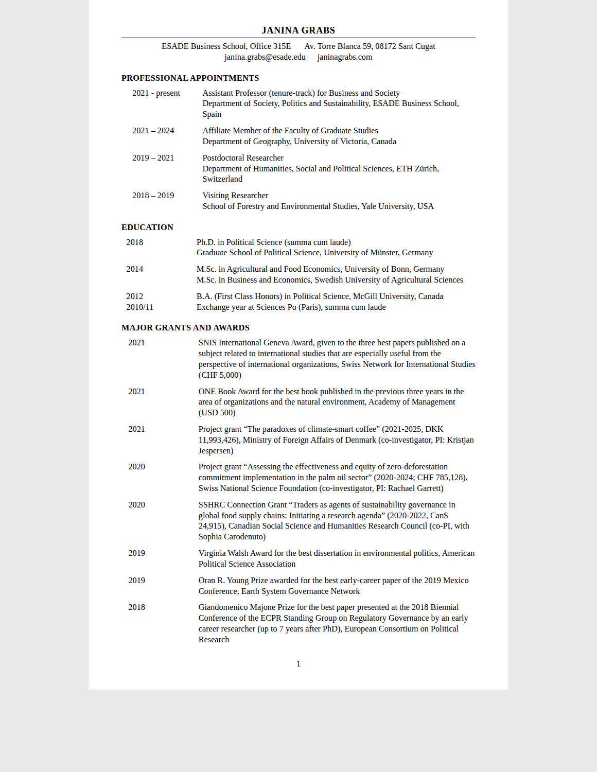Janina Grabs
ESADE Business School, Office 315E Av. Torre Blanca 59, 08172 Sant Cugat
janina.grabs@esade.edu janinagrabs.com
Professional Appointments
| 2021 - present | Assistant Professor (tenure-track) for Business and Society Department of Society, Politics and Sustainability, ESADE Business School, Spain |
| 2021 – 2024 | Affiliate Member of the Faculty of Graduate Studies Department of Geography, University of Victoria, Canada |
| 2019 – 2021 | Postdoctoral Researcher Department of Humanities, Social and Political Sciences, ETH Zürich, Switzerland |
| 2018 – 2019 | Visiting Researcher School of Forestry and Environmental Studies, Yale University, USA |
Education
| 2018 | Ph.D. in Political Science (summa cum laude) Graduate School of Political Science, University of Münster, Germany |
| 2014 | M.Sc. in Agricultural and Food Economics, University of Bonn, Germany M.Sc. in Business and Economics, Swedish University of Agricultural Sciences |
| 2012 2010/11 | B.A. (First Class Honors) in Political Science, McGill University, Canada Exchange year at Sciences Po (Paris), summa cum laude |
Major Grants and Awards
| 2021 | SNIS International Geneva Award, given to the three best papers published on a subject related to international studies that are especially useful from the perspective of international organizations, Swiss Network for International Studies (CHF 5,000) |
| 2021 | ONE Book Award for the best book published in the previous three years in the area of organizations and the natural environment, Academy of Management (USD 500) |
| 2021 | Project grant “The paradoxes of climate-smart coffee” (2021-2025, DKK 11,993,426), Ministry of Foreign Affairs of Denmark (co-investigator, PI: Kristjan Jespersen) |
| 2020 | Project grant “Assessing the effectiveness and equity of zero-deforestation commitment implementation in the palm oil sector” (2020-2024; CHF 785,128), Swiss National Science Foundation (co-investigator, PI: Rachael Garrett) |
| 2020 | SSHRC Connection Grant “Traders as agents of sustainability governance in global food supply chains: Initiating a research agenda” (2020-2022, Can$ 24,915), Canadian Social Science and Humanities Research Council (co-PI, with Sophia Carodenuto) |
| 2019 | Virginia Walsh Award for the best dissertation in environmental politics, American Political Science Association |
| 2019 | Oran R. Young Prize awarded for the best early-career paper of the 2019 Mexico Conference, Earth System Governance Network |
| 2018 | Giandomenico Majone Prize for the best paper presented at the 2018 Biennial Conference of the ECPR Standing Group on Regulatory Governance by an early career researcher (up to 7 years after PhD), European Consortium on Political Research |
1